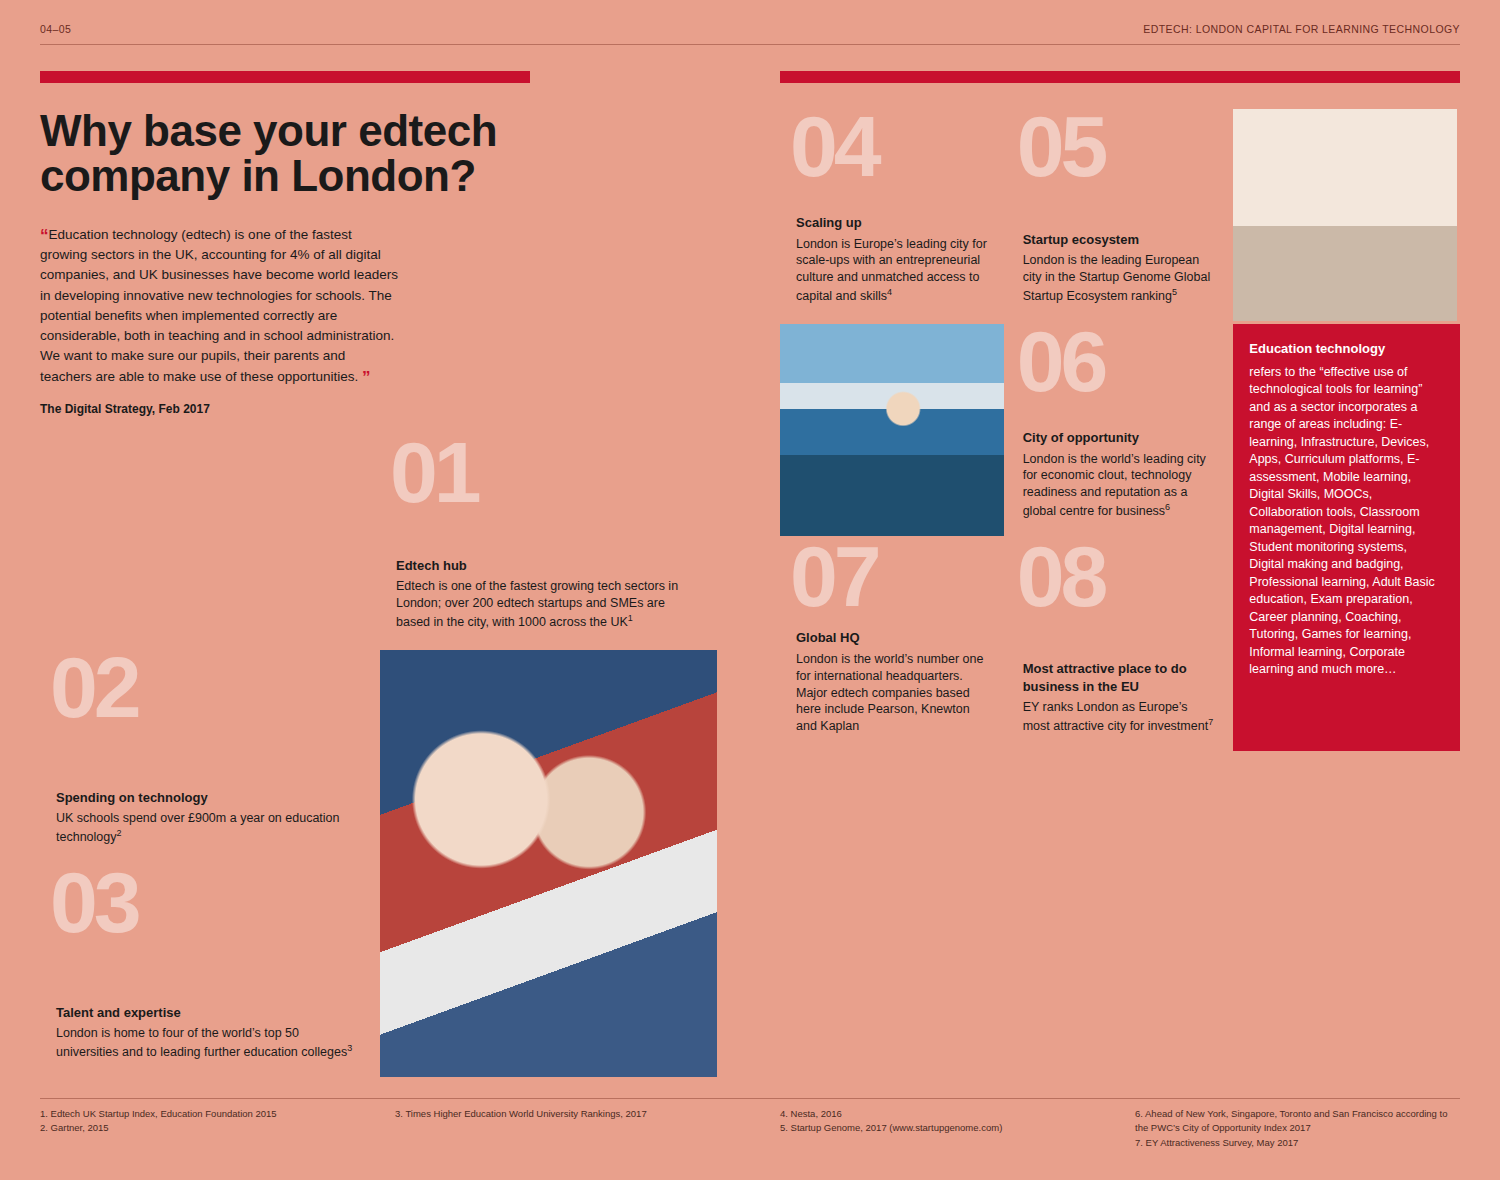04–05
Edtech: London capital for learning technology
Why base your edtech
company in London?
“Education technology (edtech) is one of the fastest growing sectors in the UK, accounting for 4% of all digital companies, and UK businesses have become world leaders in developing innovative new technologies for schools. The potential benefits when implemented correctly are considerable, both in teaching and in school administration. We want to make sure our pupils, their parents and teachers are able to make use of these opportunities. ”
The Digital Strategy, Feb 2017
01
Edtech hub
Edtech is one of the fastest growing tech sectors in London; over 200 edtech startups and SMEs are based in the city, with 1000 across the UK1
02
Spending on technology
UK schools spend over £900m a year on education technology2
03
Talent and expertise
London is home to four of the world’s top 50 universities and to leading further education colleges3
04
Scaling up
London is Europe’s leading city for scale-ups with an entrepreneurial culture and unmatched access to capital and skills4
05
Startup ecosystem
London is the leading European city in the Startup Genome Global Startup Ecosystem ranking5
06
City of opportunity
London is the world’s leading city for economic clout, technology readiness and reputation as a global centre for business6
Education technology
refers to the “effective use of technological tools for learning” and as a sector incorporates a range of areas including: E-learning, Infrastructure, Devices, Apps, Curriculum platforms, E-assessment, Mobile learning, Digital Skills, MOOCs, Collaboration tools, Classroom management, Digital learning, Student monitoring systems, Digital making and badging, Professional learning, Adult Basic education, Exam preparation, Career planning, Coaching, Tutoring, Games for learning, Informal learning, Corporate learning and much more…
07
Global HQ
London is the world’s number one for international headquarters. Major edtech companies based here include Pearson, Knewton and Kaplan
08
Most attractive place to do business in the EU
EY ranks London as Europe’s most attractive city for investment7
1. Edtech UK Startup Index, Education Foundation 2015
2. Gartner, 2015
3. Times Higher Education World University Rankings, 2017
4. Nesta, 2016
5. Startup Genome, 2017 (www.startupgenome.com)
6. Ahead of New York, Singapore, Toronto and San Francisco according to the PWC’s City of Opportunity Index 2017
7. EY Attractiveness Survey, May 2017